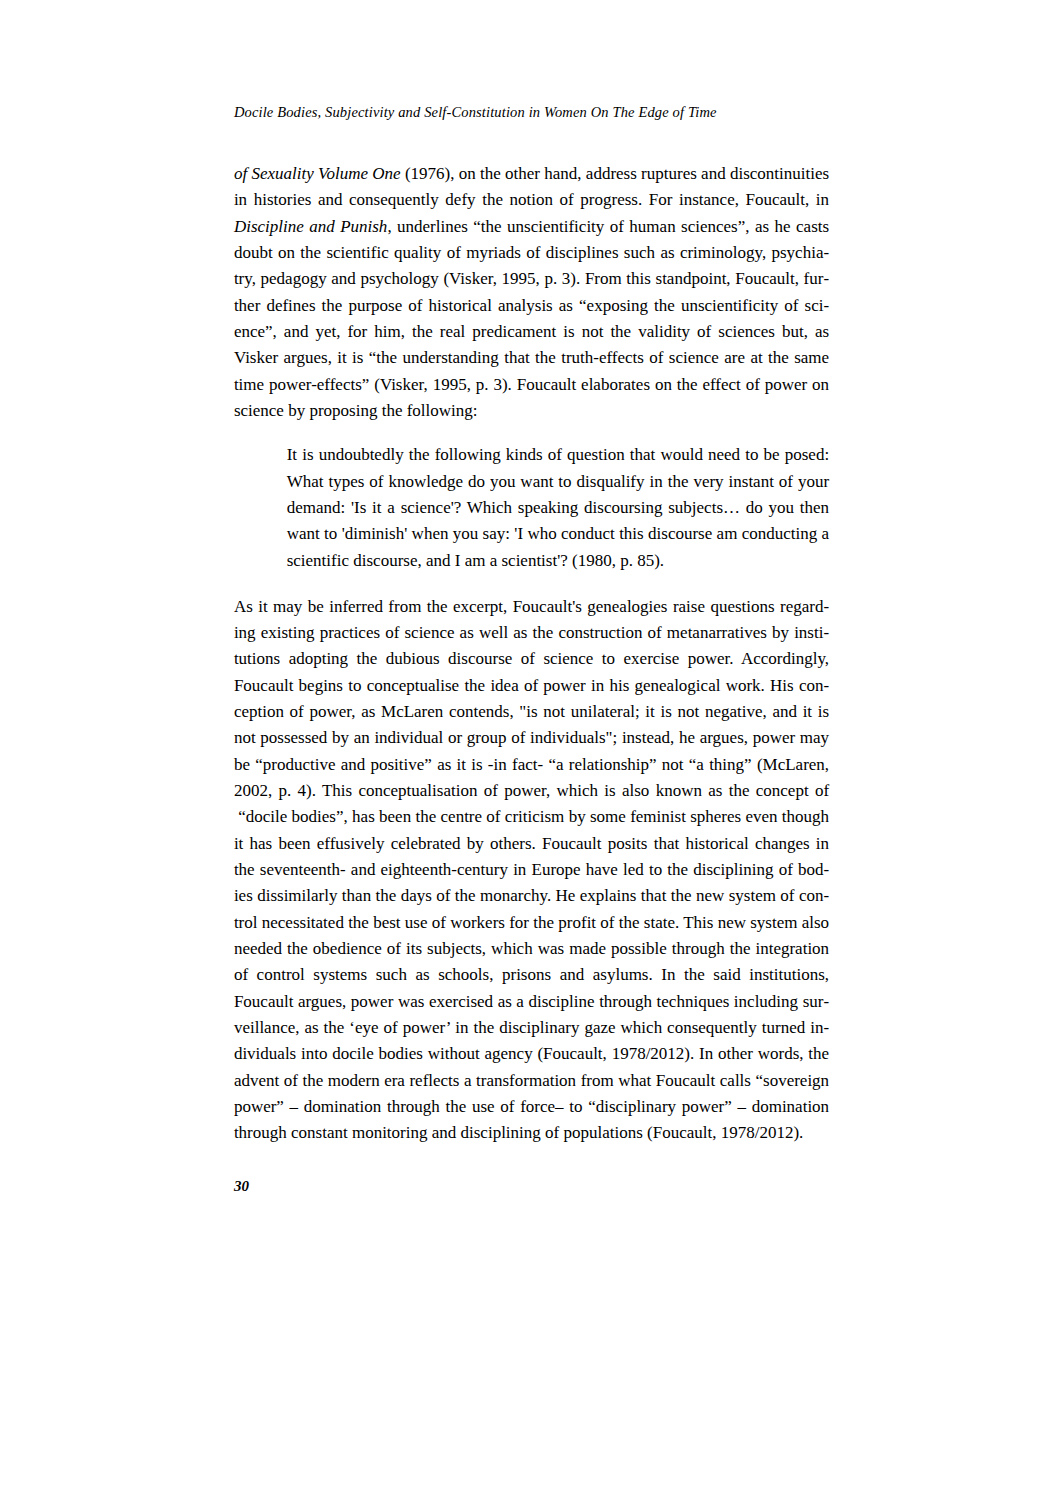Docile Bodies, Subjectivity and Self-Constitution in Women On The Edge of Time
of Sexuality Volume One (1976), on the other hand, address ruptures and discontinuities in histories and consequently defy the notion of progress. For instance, Foucault, in Discipline and Punish, underlines “the unscientificity of human sciences”, as he casts doubt on the scientific quality of myriads of disciplines such as criminology, psychiatry, pedagogy and psychology (Visker, 1995, p. 3). From this standpoint, Foucault, further defines the purpose of historical analysis as “exposing the unscientificity of science”, and yet, for him, the real predicament is not the validity of sciences but, as Visker argues, it is “the understanding that the truth-effects of science are at the same time power-effects” (Visker, 1995, p. 3). Foucault elaborates on the effect of power on science by proposing the following:
It is undoubtedly the following kinds of question that would need to be posed: What types of knowledge do you want to disqualify in the very instant of your demand: 'Is it a science'? Which speaking discoursing subjects… do you then want to 'diminish' when you say: 'I who conduct this discourse am conducting a scientific discourse, and I am a scientist'? (1980, p. 85).
As it may be inferred from the excerpt, Foucault's genealogies raise questions regarding existing practices of science as well as the construction of metanarratives by institutions adopting the dubious discourse of science to exercise power. Accordingly, Foucault begins to conceptualise the idea of power in his genealogical work. His conception of power, as McLaren contends, "is not unilateral; it is not negative, and it is not possessed by an individual or group of individuals"; instead, he argues, power may be “productive and positive” as it is -in fact- “a relationship” not “a thing” (McLaren, 2002, p. 4). This conceptualisation of power, which is also known as the concept of “docile bodies”, has been the centre of criticism by some feminist spheres even though it has been effusively celebrated by others. Foucault posits that historical changes in the seventeenth- and eighteenth-century in Europe have led to the disciplining of bodies dissimilarly than the days of the monarchy. He explains that the new system of control necessitated the best use of workers for the profit of the state. This new system also needed the obedience of its subjects, which was made possible through the integration of control systems such as schools, prisons and asylums. In the said institutions, Foucault argues, power was exercised as a discipline through techniques including surveillance, as the ‘eye of power’ in the disciplinary gaze which consequently turned individuals into docile bodies without agency (Foucault, 1978/2012). In other words, the advent of the modern era reflects a transformation from what Foucault calls “sovereign power” – domination through the use of force– to “disciplinary power” – domination through constant monitoring and disciplining of populations (Foucault, 1978/2012).
30